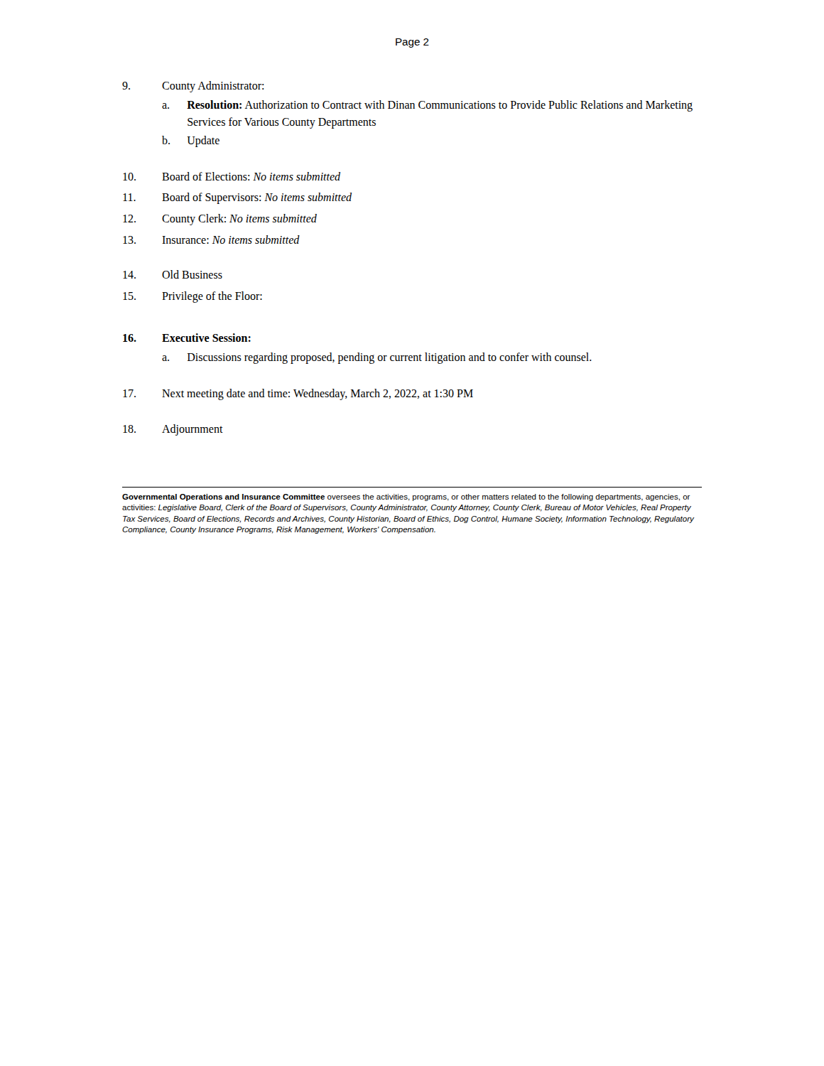Page 2
9.
County Administrator:
a.
Resolution: Authorization to Contract with Dinan Communications to Provide Public Relations and Marketing Services for Various County Departments
b.
Update
10.
Board of Elections: No items submitted
11.
Board of Supervisors: No items submitted
12.
County Clerk: No items submitted
13.
Insurance: No items submitted
14.
Old Business
15.
Privilege of the Floor:
16.
Executive Session:
a.
Discussions regarding proposed, pending or current litigation and to confer with counsel.
17.
Next meeting date and time: Wednesday, March 2, 2022, at 1:30 PM
18.
Adjournment
Governmental Operations and Insurance Committee oversees the activities, programs, or other matters related to the following departments, agencies, or activities: Legislative Board, Clerk of the Board of Supervisors, County Administrator, County Attorney, County Clerk, Bureau of Motor Vehicles, Real Property Tax Services, Board of Elections, Records and Archives, County Historian, Board of Ethics, Dog Control, Humane Society, Information Technology, Regulatory Compliance, County Insurance Programs, Risk Management, Workers' Compensation.